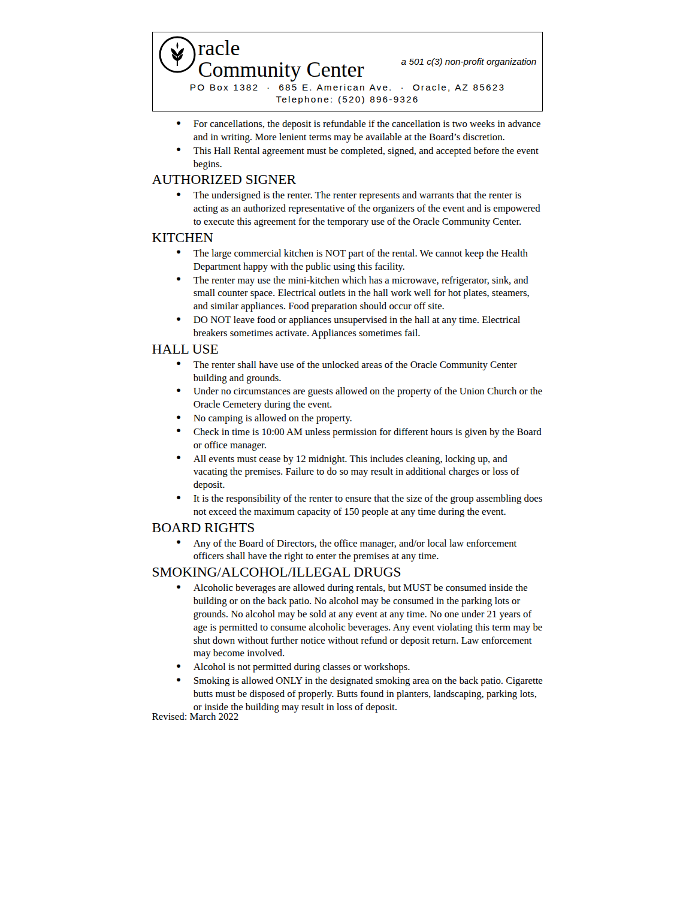racle
Community Center
a 501 c(3) non-profit organization
PO Box 1382 · 685 E. American Ave. · Oracle, AZ 85623
Telephone: (520) 896-9326
For cancellations, the deposit is refundable if the cancellation is two weeks in advance and in writing. More lenient terms may be available at the Board’s discretion.
This Hall Rental agreement must be completed, signed, and accepted before the event begins.
AUTHORIZED SIGNER
The undersigned is the renter. The renter represents and warrants that the renter is acting as an authorized representative of the organizers of the event and is empowered to execute this agreement for the temporary use of the Oracle Community Center.
KITCHEN
The large commercial kitchen is NOT part of the rental. We cannot keep the Health Department happy with the public using this facility.
The renter may use the mini-kitchen which has a microwave, refrigerator, sink, and small counter space. Electrical outlets in the hall work well for hot plates, steamers, and similar appliances. Food preparation should occur off site.
DO NOT leave food or appliances unsupervised in the hall at any time. Electrical breakers sometimes activate. Appliances sometimes fail.
HALL USE
The renter shall have use of the unlocked areas of the Oracle Community Center building and grounds.
Under no circumstances are guests allowed on the property of the Union Church or the Oracle Cemetery during the event.
No camping is allowed on the property.
Check in time is 10:00 AM unless permission for different hours is given by the Board or office manager.
All events must cease by 12 midnight. This includes cleaning, locking up, and vacating the premises. Failure to do so may result in additional charges or loss of deposit.
It is the responsibility of the renter to ensure that the size of the group assembling does not exceed the maximum capacity of 150 people at any time during the event.
BOARD RIGHTS
Any of the Board of Directors, the office manager, and/or local law enforcement officers shall have the right to enter the premises at any time.
SMOKING/ALCOHOL/ILLEGAL DRUGS
Alcoholic beverages are allowed during rentals, but MUST be consumed inside the building or on the back patio. No alcohol may be consumed in the parking lots or grounds. No alcohol may be sold at any event at any time. No one under 21 years of age is permitted to consume alcoholic beverages. Any event violating this term may be shut down without further notice without refund or deposit return. Law enforcement may become involved.
Alcohol is not permitted during classes or workshops.
Smoking is allowed ONLY in the designated smoking area on the back patio. Cigarette butts must be disposed of properly. Butts found in planters, landscaping, parking lots, or inside the building may result in loss of deposit.
Revised: March 2022